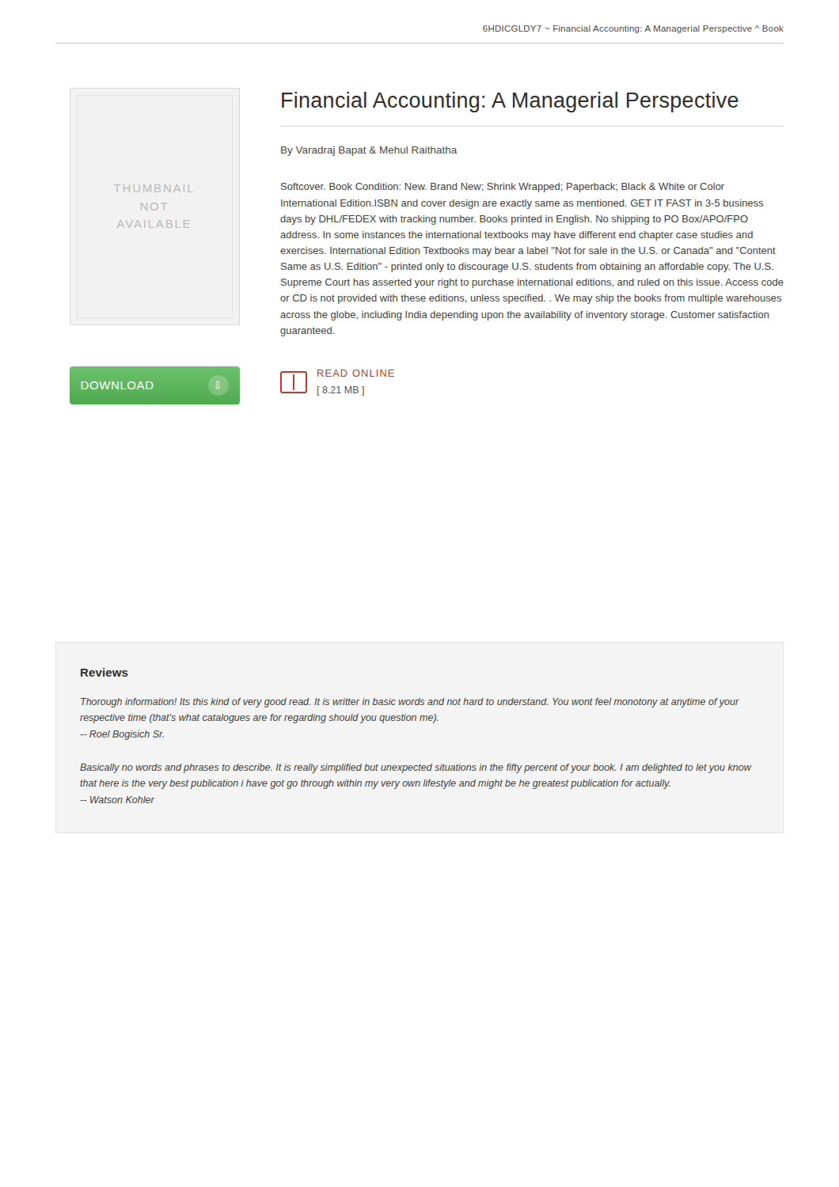6HDICGLDY7 ~ Financial Accounting: A Managerial Perspective ^ Book
Thumbnail
not
available
DOWNLOAD ⇩
Financial Accounting: A Managerial Perspective
By Varadraj Bapat & Mehul Raithatha
Softcover. Book Condition: New. Brand New; Shrink Wrapped; Paperback; Black & White or Color International Edition.ISBN and cover design are exactly same as mentioned. GET IT FAST in 3-5 business days by DHL/FEDEX with tracking number. Books printed in English. No shipping to PO Box/APO/FPO address. In some instances the international textbooks may have different end chapter case studies and exercises. International Edition Textbooks may bear a label "Not for sale in the U.S. or Canada" and "Content Same as U.S. Edition" - printed only to discourage U.S. students from obtaining an affordable copy. The U.S. Supreme Court has asserted your right to purchase international editions, and ruled on this issue. Access code or CD is not provided with these editions, unless specified. . We may ship the books from multiple warehouses across the globe, including India depending upon the availability of inventory storage. Customer satisfaction guaranteed.
READ ONLINE
[ 8.21 MB ]
Reviews
Thorough information! Its this kind of very good read. It is writter in basic words and not hard to understand. You wont feel monotony at anytime of your respective time (that's what catalogues are for regarding should you question me).
-- Roel Bogisich Sr.
Basically no words and phrases to describe. It is really simplified but unexpected situations in the fifty percent of your book. I am delighted to let you know that here is the very best publication i have got go through within my very own lifestyle and might be he greatest publication for actually.
-- Watson Kohler